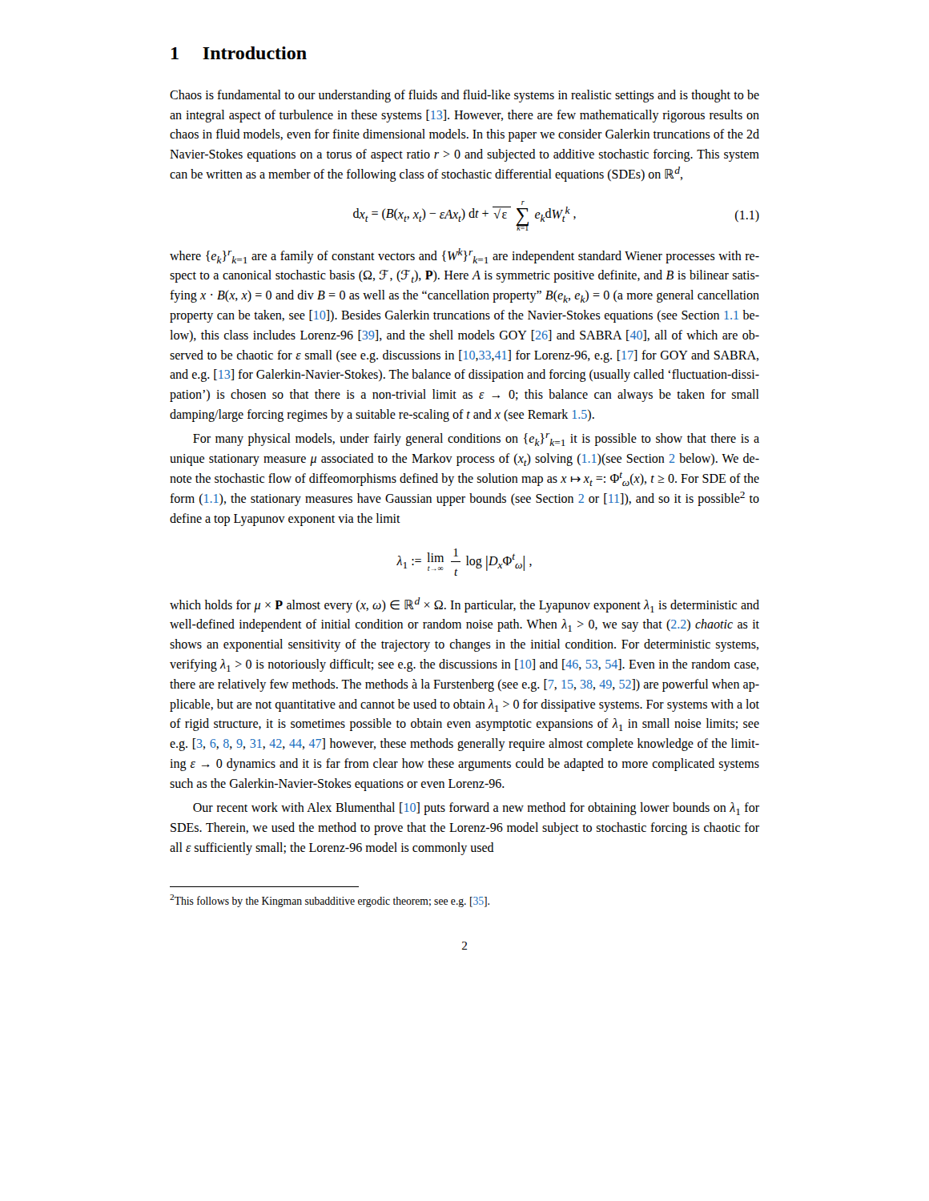1 Introduction
Chaos is fundamental to our understanding of fluids and fluid-like systems in realistic settings and is thought to be an integral aspect of turbulence in these systems [13]. However, there are few mathematically rigorous results on chaos in fluid models, even for finite dimensional models. In this paper we consider Galerkin truncations of the 2d Navier-Stokes equations on a torus of aspect ratio r > 0 and subjected to additive stochastic forcing. This system can be written as a member of the following class of stochastic differential equations (SDEs) on ℝd,
dxt = (B(xt, xt) − εAxt) dt + √ε r∑k=1 ekdWtk , (1.1)
where {ek}rk=1 are a family of constant vectors and {Wk}rk=1 are independent standard Wiener processes with respect to a canonical stochastic basis (Ω, ℱ, (ℱt), P). Here A is symmetric positive definite, and B is bilinear satisfying x · B(x, x) = 0 and div B = 0 as well as the “cancellation property” B(ek, ek) = 0 (a more general cancellation property can be taken, see [10]). Besides Galerkin truncations of the Navier-Stokes equations (see Section 1.1 below), this class includes Lorenz-96 [39], and the shell models GOY [26] and SABRA [40], all of which are observed to be chaotic for ε small (see e.g. discussions in [10,33,41] for Lorenz-96, e.g. [17] for GOY and SABRA, and e.g. [13] for Galerkin-Navier-Stokes). The balance of dissipation and forcing (usually called ‘fluctuation-dissipation’) is chosen so that there is a non-trivial limit as ε → 0; this balance can always be taken for small damping/large forcing regimes by a suitable re-scaling of t and x (see Remark 1.5).
For many physical models, under fairly general conditions on {ek}rk=1 it is possible to show that there is a unique stationary measure μ associated to the Markov process of (xt) solving (1.1)(see Section 2 below). We denote the stochastic flow of diffeomorphisms defined by the solution map as x ↦ xt =: Φtω(x), t ≥ 0. For SDE of the form (1.1), the stationary measures have Gaussian upper bounds (see Section 2 or [11]), and so it is possible2 to define a top Lyapunov exponent via the limit
λ1 := lim t→∞ 1 t log |Dx Φtω| ,
which holds for μ × P almost every (x, ω) ∈ ℝd × Ω. In particular, the Lyapunov exponent λ1 is deterministic and well-defined independent of initial condition or random noise path. When λ1 > 0, we say that (2.2) chaotic as it shows an exponential sensitivity of the trajectory to changes in the initial condition. For deterministic systems, verifying λ1 > 0 is notoriously difficult; see e.g. the discussions in [10] and [46, 53, 54]. Even in the random case, there are relatively few methods. The methods à la Furstenberg (see e.g. [7, 15, 38, 49, 52]) are powerful when applicable, but are not quantitative and cannot be used to obtain λ1 > 0 for dissipative systems. For systems with a lot of rigid structure, it is sometimes possible to obtain even asymptotic expansions of λ1 in small noise limits; see e.g. [3, 6, 8, 9, 31, 42, 44, 47] however, these methods generally require almost complete knowledge of the limiting ε → 0 dynamics and it is far from clear how these arguments could be adapted to more complicated systems such as the Galerkin-Navier-Stokes equations or even Lorenz-96.
Our recent work with Alex Blumenthal [10] puts forward a new method for obtaining lower bounds on λ1 for SDEs. Therein, we used the method to prove that the Lorenz-96 model subject to stochastic forcing is chaotic for all ε sufficiently small; the Lorenz-96 model is commonly used
2This follows by the Kingman subadditive ergodic theorem; see e.g. [35].
2